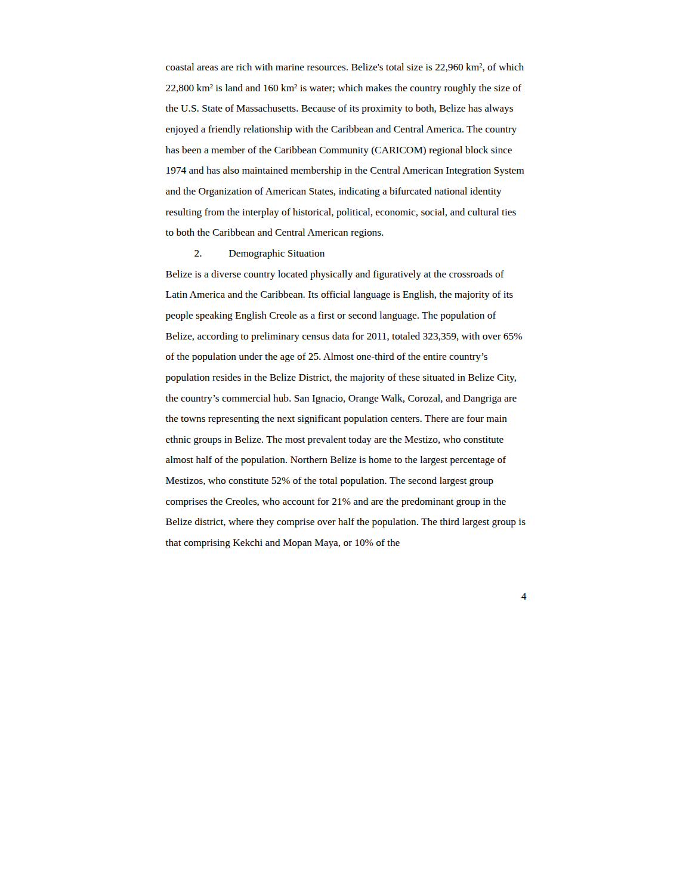coastal areas are rich with marine resources. Belize's total size is 22,960 km², of which 22,800 km² is land and 160 km² is water; which makes the country roughly the size of the U.S. State of Massachusetts. Because of its proximity to both, Belize has always enjoyed a friendly relationship with the Caribbean and Central America. The country has been a member of the Caribbean Community (CARICOM) regional block since 1974 and has also maintained membership in the Central American Integration System and the Organization of American States, indicating a bifurcated national identity resulting from the interplay of historical, political, economic, social, and cultural ties to both the Caribbean and Central American regions.
2. Demographic Situation
Belize is a diverse country located physically and figuratively at the crossroads of Latin America and the Caribbean. Its official language is English, the majority of its people speaking English Creole as a first or second language. The population of Belize, according to preliminary census data for 2011, totaled 323,359, with over 65% of the population under the age of 25. Almost one-third of the entire country’s population resides in the Belize District, the majority of these situated in Belize City, the country’s commercial hub. San Ignacio, Orange Walk, Corozal, and Dangriga are the towns representing the next significant population centers. There are four main ethnic groups in Belize. The most prevalent today are the Mestizo, who constitute almost half of the population. Northern Belize is home to the largest percentage of Mestizos, who constitute 52% of the total population. The second largest group comprises the Creoles, who account for 21% and are the predominant group in the Belize district, where they comprise over half the population. The third largest group is that comprising Kekchi and Mopan Maya, or 10% of the
4